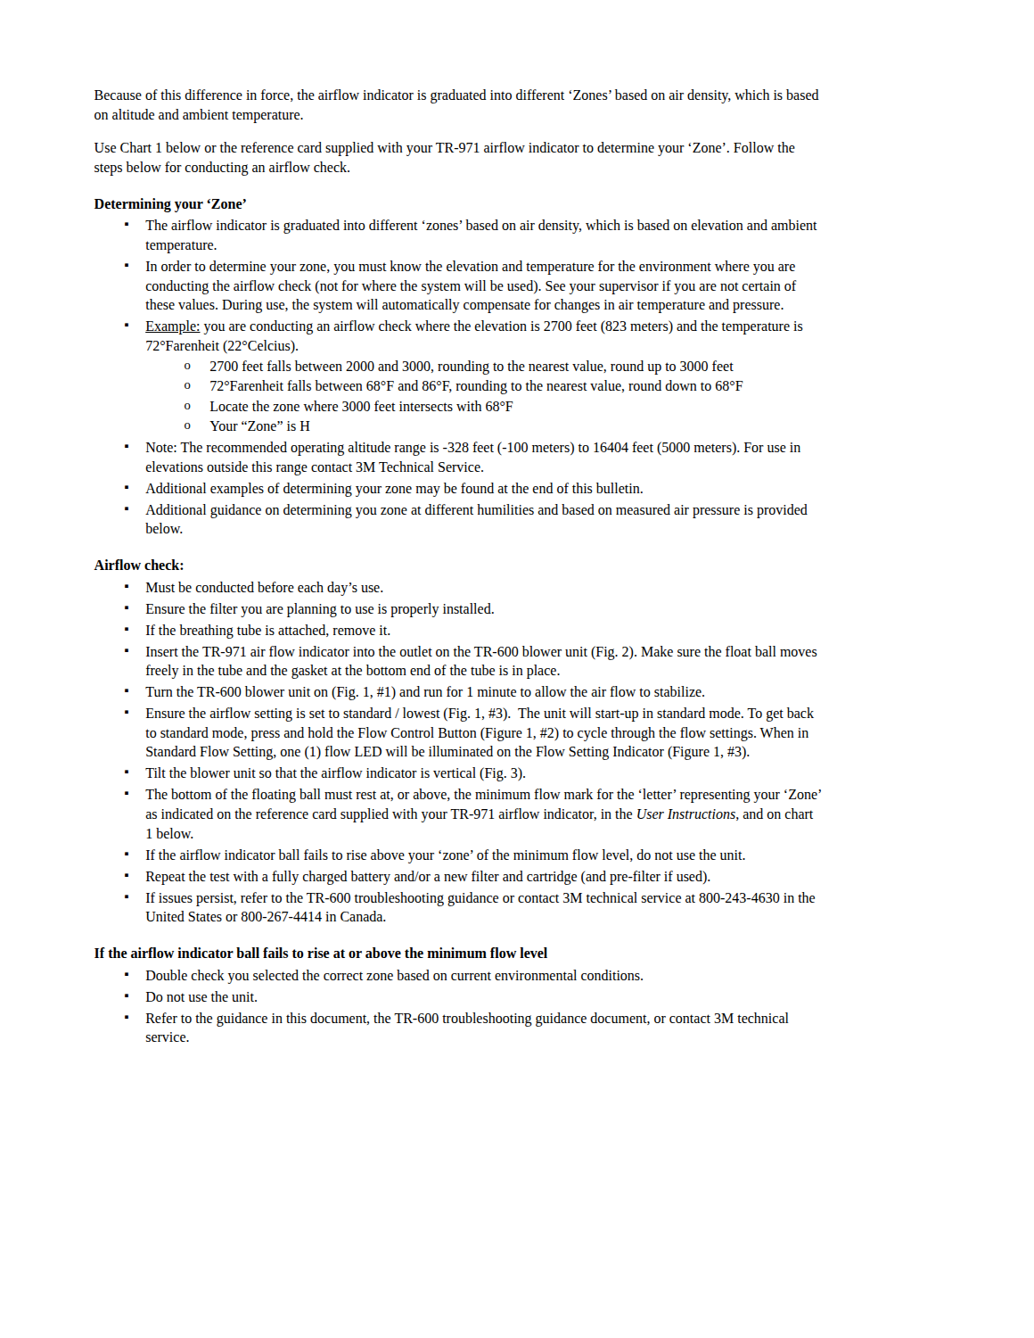Because of this difference in force, the airflow indicator is graduated into different ‘Zones’ based on air density, which is based on altitude and ambient temperature.
Use Chart 1 below or the reference card supplied with your TR-971 airflow indicator to determine your ‘Zone’. Follow the steps below for conducting an airflow check.
Determining your ‘Zone’
The airflow indicator is graduated into different ‘zones’ based on air density, which is based on elevation and ambient temperature.
In order to determine your zone, you must know the elevation and temperature for the environment where you are conducting the airflow check (not for where the system will be used). See your supervisor if you are not certain of these values. During use, the system will automatically compensate for changes in air temperature and pressure.
Example: you are conducting an airflow check where the elevation is 2700 feet (823 meters) and the temperature is 72°Farenheit (22°Celcius).
2700 feet falls between 2000 and 3000, rounding to the nearest value, round up to 3000 feet
72°Farenheit falls between 68°F and 86°F, rounding to the nearest value, round down to 68°F
Locate the zone where 3000 feet intersects with 68°F
Your “Zone” is H
Note: The recommended operating altitude range is -328 feet (-100 meters) to 16404 feet (5000 meters). For use in elevations outside this range contact 3M Technical Service.
Additional examples of determining your zone may be found at the end of this bulletin.
Additional guidance on determining you zone at different humilities and based on measured air pressure is provided below.
Airflow check:
Must be conducted before each day’s use.
Ensure the filter you are planning to use is properly installed.
If the breathing tube is attached, remove it.
Insert the TR-971 air flow indicator into the outlet on the TR-600 blower unit (Fig. 2). Make sure the float ball moves freely in the tube and the gasket at the bottom end of the tube is in place.
Turn the TR-600 blower unit on (Fig. 1, #1) and run for 1 minute to allow the air flow to stabilize.
Ensure the airflow setting is set to standard / lowest (Fig. 1, #3). The unit will start-up in standard mode. To get back to standard mode, press and hold the Flow Control Button (Figure 1, #2) to cycle through the flow settings. When in Standard Flow Setting, one (1) flow LED will be illuminated on the Flow Setting Indicator (Figure 1, #3).
Tilt the blower unit so that the airflow indicator is vertical (Fig. 3).
The bottom of the floating ball must rest at, or above, the minimum flow mark for the ‘letter’ representing your ‘Zone’ as indicated on the reference card supplied with your TR-971 airflow indicator, in the User Instructions, and on chart 1 below.
If the airflow indicator ball fails to rise above your ‘zone’ of the minimum flow level, do not use the unit.
Repeat the test with a fully charged battery and/or a new filter and cartridge (and pre-filter if used).
If issues persist, refer to the TR-600 troubleshooting guidance or contact 3M technical service at 800-243-4630 in the United States or 800-267-4414 in Canada.
If the airflow indicator ball fails to rise at or above the minimum flow level
Double check you selected the correct zone based on current environmental conditions.
Do not use the unit.
Refer to the guidance in this document, the TR-600 troubleshooting guidance document, or contact 3M technical service.